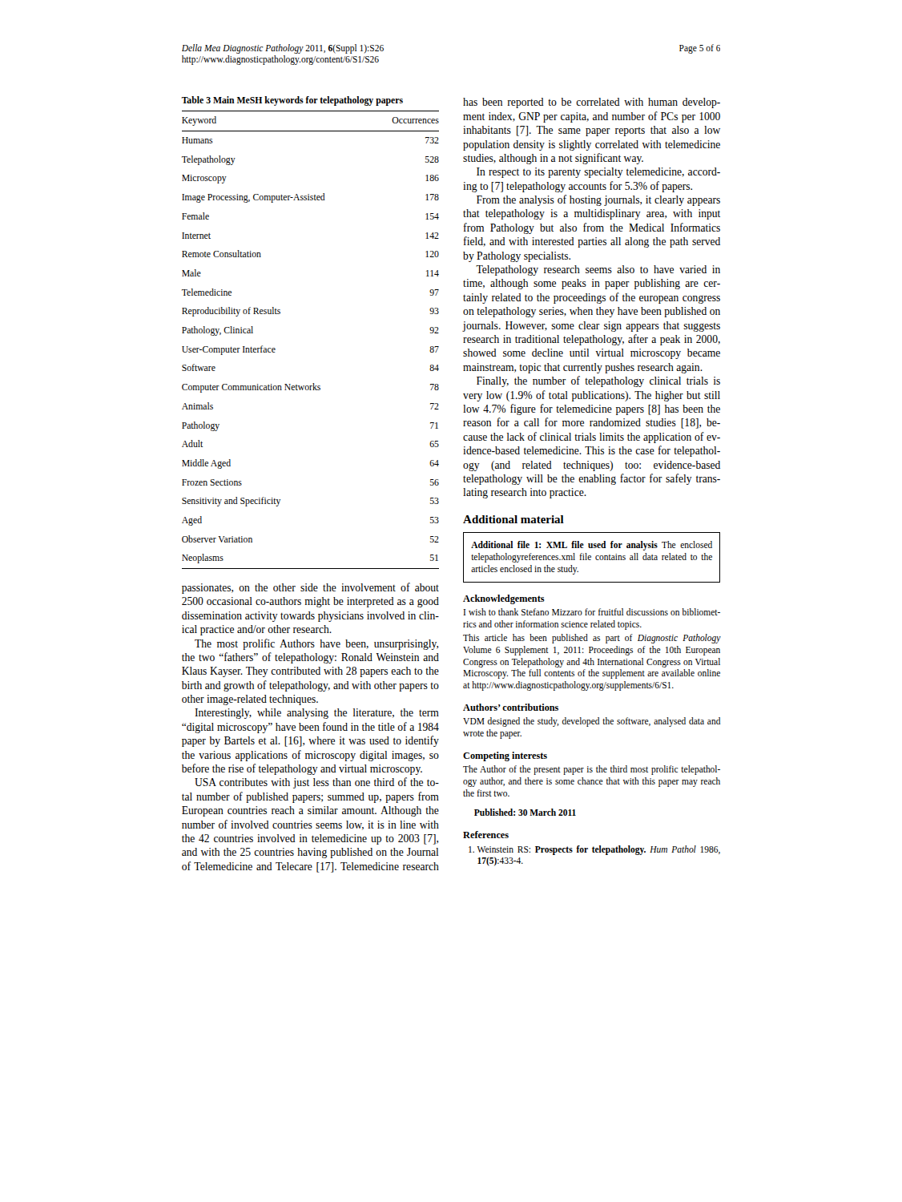Della Mea Diagnostic Pathology 2011, 6(Suppl 1):S26
http://www.diagnosticpathology.org/content/6/S1/S26
Page 5 of 6
Table 3 Main MeSH keywords for telepathology papers
| Keyword | Occurrences |
| --- | --- |
| Humans | 732 |
| Telepathology | 528 |
| Microscopy | 186 |
| Image Processing, Computer-Assisted | 178 |
| Female | 154 |
| Internet | 142 |
| Remote Consultation | 120 |
| Male | 114 |
| Telemedicine | 97 |
| Reproducibility of Results | 93 |
| Pathology, Clinical | 92 |
| User-Computer Interface | 87 |
| Software | 84 |
| Computer Communication Networks | 78 |
| Animals | 72 |
| Pathology | 71 |
| Adult | 65 |
| Middle Aged | 64 |
| Frozen Sections | 56 |
| Sensitivity and Specificity | 53 |
| Aged | 53 |
| Observer Variation | 52 |
| Neoplasms | 51 |
passionates, on the other side the involvement of about 2500 occasional co-authors might be interpreted as a good dissemination activity towards physicians involved in clinical practice and/or other research.
The most prolific Authors have been, unsurprisingly, the two “fathers” of telepathology: Ronald Weinstein and Klaus Kayser. They contributed with 28 papers each to the birth and growth of telepathology, and with other papers to other image-related techniques.
Interestingly, while analysing the literature, the term “digital microscopy” have been found in the title of a 1984 paper by Bartels et al. [16], where it was used to identify the various applications of microscopy digital images, so before the rise of telepathology and virtual microscopy.
USA contributes with just less than one third of the total number of published papers; summed up, papers from European countries reach a similar amount. Although the number of involved countries seems low, it is in line with the 42 countries involved in telemedicine up to 2003 [7], and with the 25 countries having published on the Journal of Telemedicine and Telecare [17]. Telemedicine research has been reported to be correlated with human development index, GNP per capita, and number of PCs per 1000 inhabitants [7]. The same paper reports that also a low population density is slightly correlated with telemedicine studies, although in a not significant way.
In respect to its parenty specialty telemedicine, according to [7] telepathology accounts for 5.3% of papers.
From the analysis of hosting journals, it clearly appears that telepathology is a multidisplinary area, with input from Pathology but also from the Medical Informatics field, and with interested parties all along the path served by Pathology specialists.
Telepathology research seems also to have varied in time, although some peaks in paper publishing are certainly related to the proceedings of the european congress on telepathology series, when they have been published on journals. However, some clear sign appears that suggests research in traditional telepathology, after a peak in 2000, showed some decline until virtual microscopy became mainstream, topic that currently pushes research again.
Finally, the number of telepathology clinical trials is very low (1.9% of total publications). The higher but still low 4.7% figure for telemedicine papers [8] has been the reason for a call for more randomized studies [18], because the lack of clinical trials limits the application of evidence-based telemedicine. This is the case for telepathology (and related techniques) too: evidence-based telepathology will be the enabling factor for safely translating research into practice.
Additional material
Additional file 1: XML file used for analysis The enclosed telepathologyreferences.xml file contains all data related to the articles enclosed in the study.
Acknowledgements
I wish to thank Stefano Mizzaro for fruitful discussions on bibliometrics and other information science related topics.
This article has been published as part of Diagnostic Pathology Volume 6 Supplement 1, 2011: Proceedings of the 10th European Congress on Telepathology and 4th International Congress on Virtual Microscopy. The full contents of the supplement are available online at http://www.diagnosticpathology.org/supplements/6/S1.
Authors’ contributions
VDM designed the study, developed the software, analysed data and wrote the paper.
Competing interests
The Author of the present paper is the third most prolific telepathology author, and there is some chance that with this paper may reach the first two.
Published: 30 March 2011
References
Weinstein RS: Prospects for telepathology. Hum Pathol 1986, 17(5):433-4.